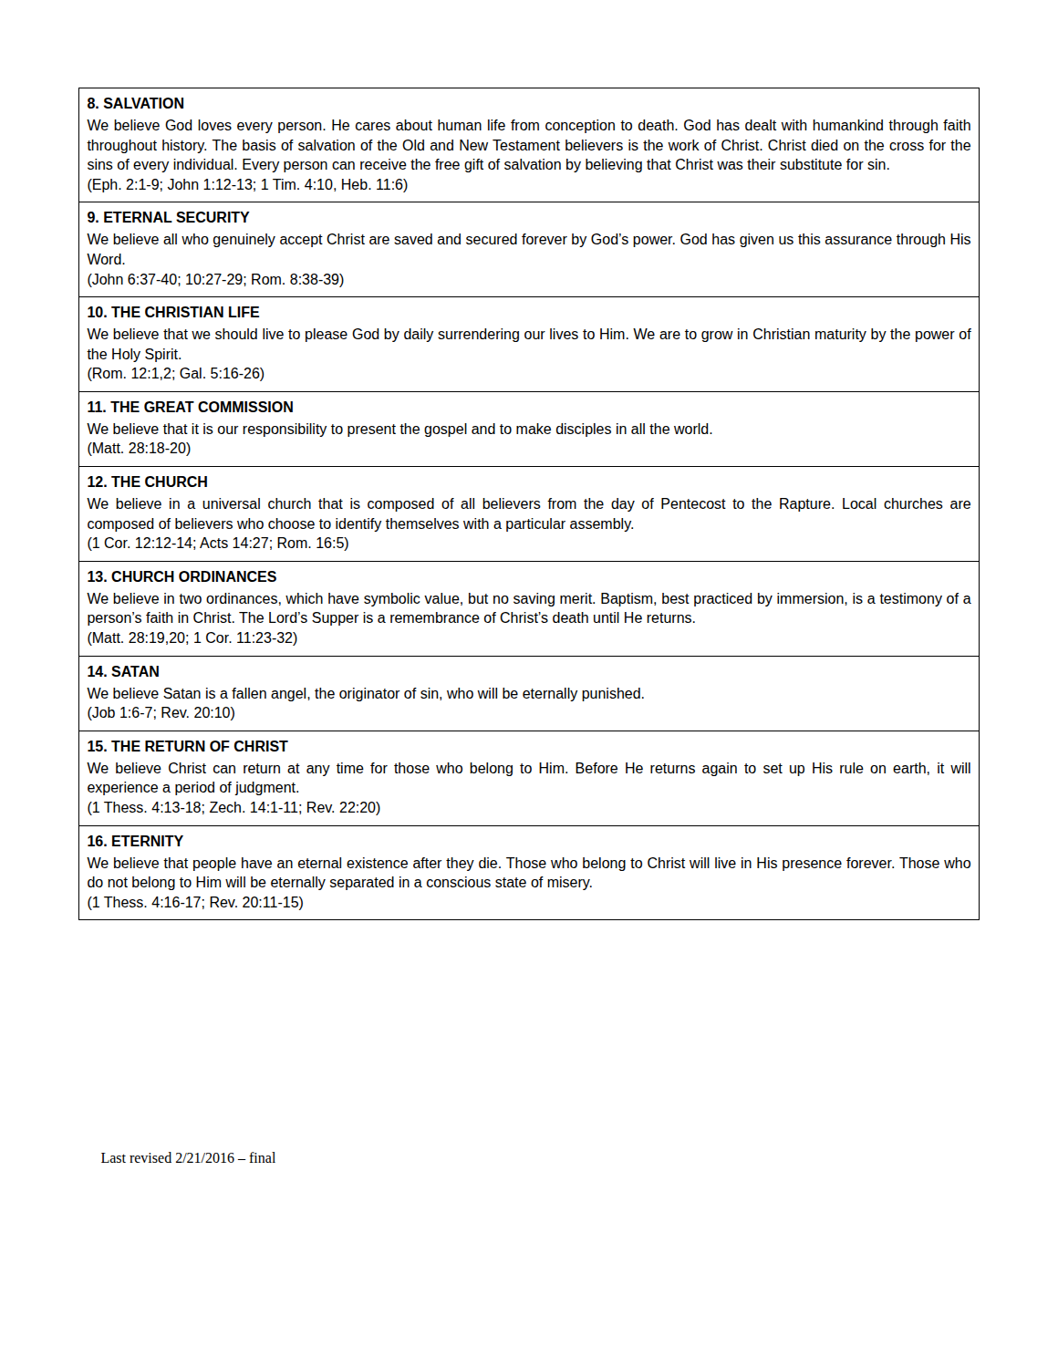| 8. SALVATION We believe God loves every person. He cares about human life from conception to death. God has dealt with humankind through faith throughout history. The basis of salvation of the Old and New Testament believers is the work of Christ. Christ died on the cross for the sins of every individual. Every person can receive the free gift of salvation by believing that Christ was their substitute for sin. (Eph. 2:1-9; John 1:12-13; 1 Tim. 4:10, Heb. 11:6) |
| 9. ETERNAL SECURITY We believe all who genuinely accept Christ are saved and secured forever by God’s power. God has given us this assurance through His Word. (John 6:37-40; 10:27-29; Rom. 8:38-39) |
| 10. THE CHRISTIAN LIFE We believe that we should live to please God by daily surrendering our lives to Him. We are to grow in Christian maturity by the power of the Holy Spirit. (Rom. 12:1,2; Gal. 5:16-26) |
| 11. THE GREAT COMMISSION We believe that it is our responsibility to present the gospel and to make disciples in all the world. (Matt. 28:18-20) |
| 12. THE CHURCH We believe in a universal church that is composed of all believers from the day of Pentecost to the Rapture. Local churches are composed of believers who choose to identify themselves with a particular assembly. (1 Cor. 12:12-14; Acts 14:27; Rom. 16:5) |
| 13. CHURCH ORDINANCES We believe in two ordinances, which have symbolic value, but no saving merit. Baptism, best practiced by immersion, is a testimony of a person’s faith in Christ. The Lord’s Supper is a remembrance of Christ’s death until He returns. (Matt. 28:19,20; 1 Cor. 11:23-32) |
| 14. SATAN We believe Satan is a fallen angel, the originator of sin, who will be eternally punished. (Job 1:6-7; Rev. 20:10) |
| 15. THE RETURN OF CHRIST We believe Christ can return at any time for those who belong to Him. Before He returns again to set up His rule on earth, it will experience a period of judgment. (1 Thess. 4:13-18; Zech. 14:1-11; Rev. 22:20) |
| 16. ETERNITY We believe that people have an eternal existence after they die. Those who belong to Christ will live in His presence forever. Those who do not belong to Him will be eternally separated in a conscious state of misery. (1 Thess. 4:16-17; Rev. 20:11-15) |
Last revised 2/21/2016 – final